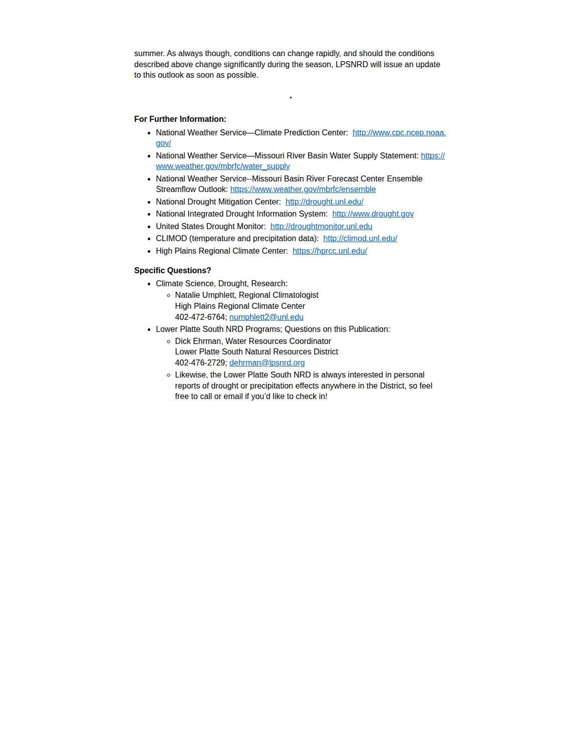summer. As always though, conditions can change rapidly, and should the conditions described above change significantly during the season, LPSNRD will issue an update to this outlook as soon as possible.
For Further Information:
National Weather Service—Climate Prediction Center: http://www.cpc.ncep.noaa.gov/
National Weather Service—Missouri River Basin Water Supply Statement: https://www.weather.gov/mbrfc/water_supply
National Weather Service--Missouri Basin River Forecast Center Ensemble Streamflow Outlook: https://www.weather.gov/mbrfc/ensemble
National Drought Mitigation Center: http://drought.unl.edu/
National Integrated Drought Information System: http://www.drought.gov
United States Drought Monitor: http://droughtmonitor.unl.edu
CLIMOD (temperature and precipitation data): http://climod.unl.edu/
High Plains Regional Climate Center: https://hprcc.unl.edu/
Specific Questions?
Climate Science, Drought, Research:
Natalie Umphlett, Regional Climatologist High Plains Regional Climate Center 402-472-6764; numphlett2@unl.edu
Lower Platte South NRD Programs; Questions on this Publication:
Dick Ehrman, Water Resources Coordinator Lower Platte South Natural Resources District 402-476-2729; dehrman@lpsnrd.org
Likewise, the Lower Platte South NRD is always interested in personal reports of drought or precipitation effects anywhere in the District, so feel free to call or email if you’d like to check in!